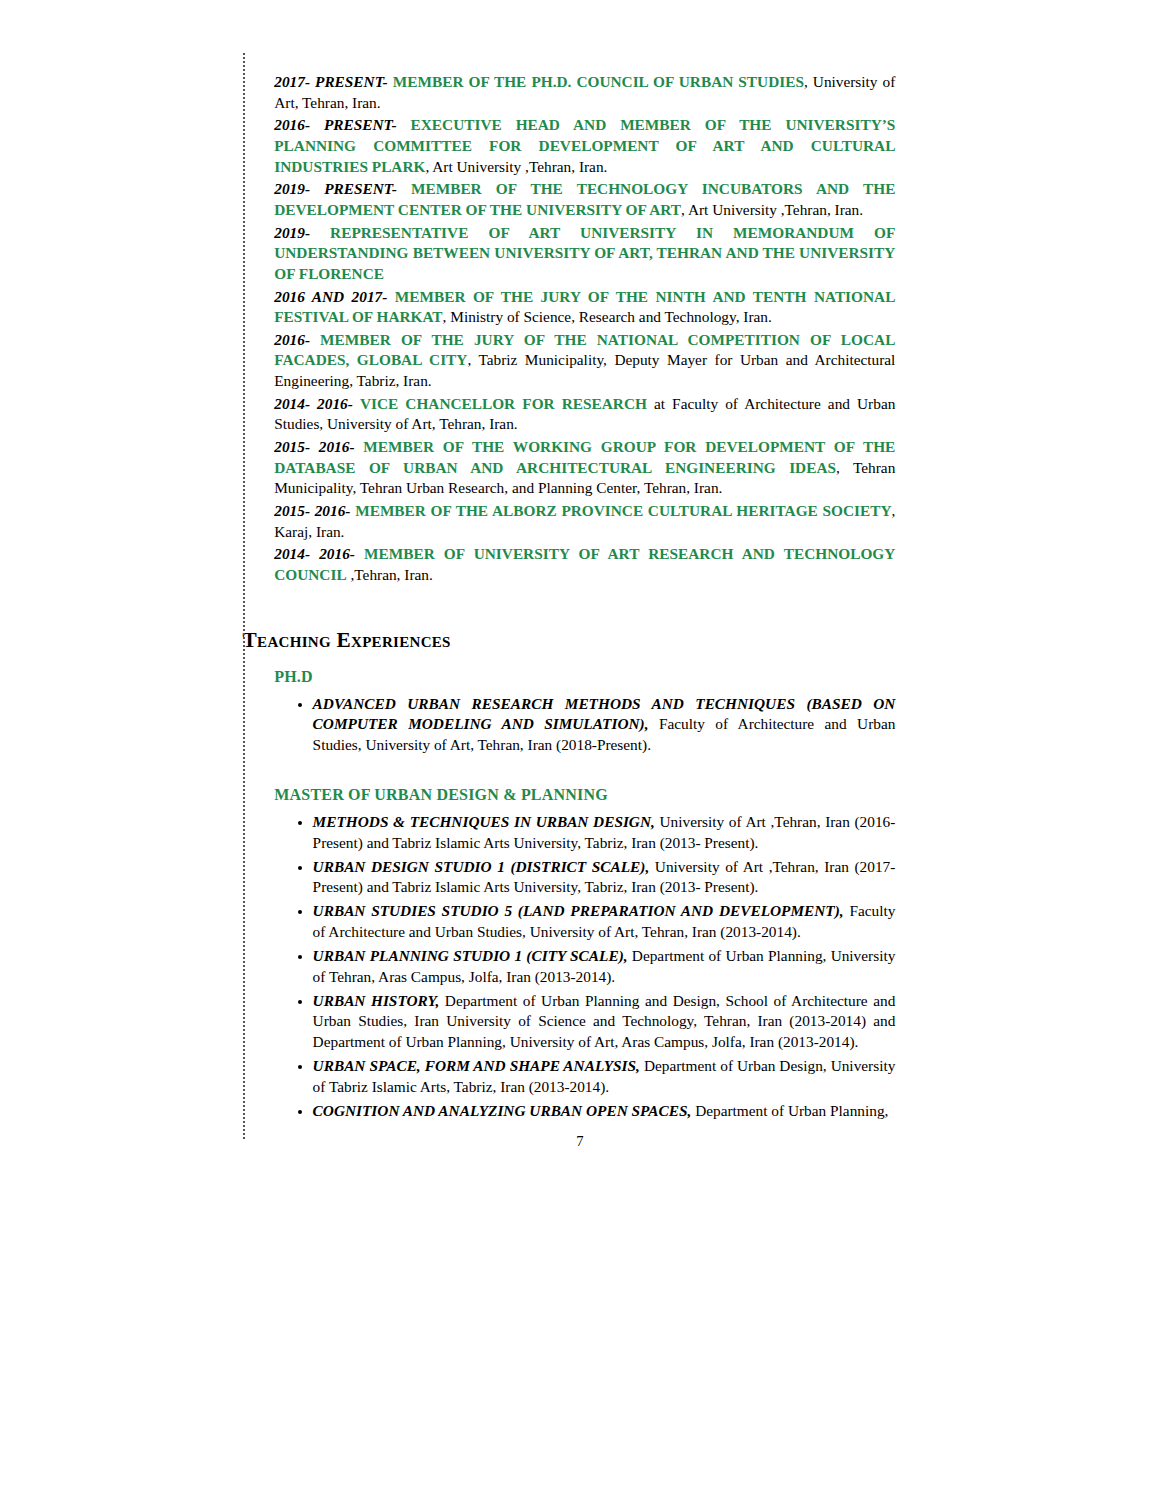2017- PRESENT- MEMBER OF THE PH.D. COUNCIL OF URBAN STUDIES, University of Art, Tehran, Iran.
2016- PRESENT- EXECUTIVE HEAD AND MEMBER OF THE UNIVERSITY’S PLANNING COMMITTEE FOR DEVELOPMENT OF ART AND CULTURAL INDUSTRIES PLARK, Art University ,Tehran, Iran.
2019- PRESENT- MEMBER OF THE TECHNOLOGY INCUBATORS AND THE DEVELOPMENT CENTER OF THE UNIVERSITY OF ART, Art University ,Tehran, Iran.
2019- REPRESENTATIVE OF ART UNIVERSITY IN MEMORANDUM OF UNDERSTANDING BETWEEN UNIVERSITY OF ART, TEHRAN AND THE UNIVERSITY OF FLORENCE
2016 AND 2017- MEMBER OF THE JURY OF THE NINTH AND TENTH NATIONAL FESTIVAL OF HARKAT, Ministry of Science, Research and Technology, Iran.
2016- MEMBER OF THE JURY OF THE NATIONAL COMPETITION OF LOCAL FACADES, GLOBAL CITY, Tabriz Municipality, Deputy Mayer for Urban and Architectural Engineering, Tabriz, Iran.
2014- 2016- VICE CHANCELLOR FOR RESEARCH at Faculty of Architecture and Urban Studies, University of Art, Tehran, Iran.
2015- 2016- MEMBER OF THE WORKING GROUP FOR DEVELOPMENT OF THE DATABASE OF URBAN AND ARCHITECTURAL ENGINEERING IDEAS, Tehran Municipality, Tehran Urban Research, and Planning Center, Tehran, Iran.
2015- 2016- MEMBER OF THE ALBORZ PROVINCE CULTURAL HERITAGE SOCIETY, Karaj, Iran.
2014- 2016- MEMBER OF UNIVERSITY OF ART RESEARCH AND TECHNOLOGY COUNCIL ,Tehran, Iran.
Teaching Experiences
PH.D
ADVANCED URBAN RESEARCH METHODS AND TECHNIQUES (BASED ON COMPUTER MODELING AND SIMULATION), Faculty of Architecture and Urban Studies, University of Art, Tehran, Iran (2018-Present).
MASTER OF URBAN DESIGN & PLANNING
METHODS & TECHNIQUES IN URBAN DESIGN, University of Art ,Tehran, Iran (2016- Present) and Tabriz Islamic Arts University, Tabriz, Iran (2013- Present).
URBAN DESIGN STUDIO 1 (DISTRICT SCALE), University of Art ,Tehran, Iran (2017- Present) and Tabriz Islamic Arts University, Tabriz, Iran (2013- Present).
URBAN STUDIES STUDIO 5 (LAND PREPARATION AND DEVELOPMENT), Faculty of Architecture and Urban Studies, University of Art, Tehran, Iran (2013-2014).
URBAN PLANNING STUDIO 1 (CITY SCALE), Department of Urban Planning, University of Tehran, Aras Campus, Jolfa, Iran (2013-2014).
URBAN HISTORY, Department of Urban Planning and Design, School of Architecture and Urban Studies, Iran University of Science and Technology, Tehran, Iran (2013-2014) and Department of Urban Planning, University of Art, Aras Campus, Jolfa, Iran (2013-2014).
URBAN SPACE, FORM AND SHAPE ANALYSIS, Department of Urban Design, University of Tabriz Islamic Arts, Tabriz, Iran (2013-2014).
COGNITION AND ANALYZING URBAN OPEN SPACES, Department of Urban Planning,
7